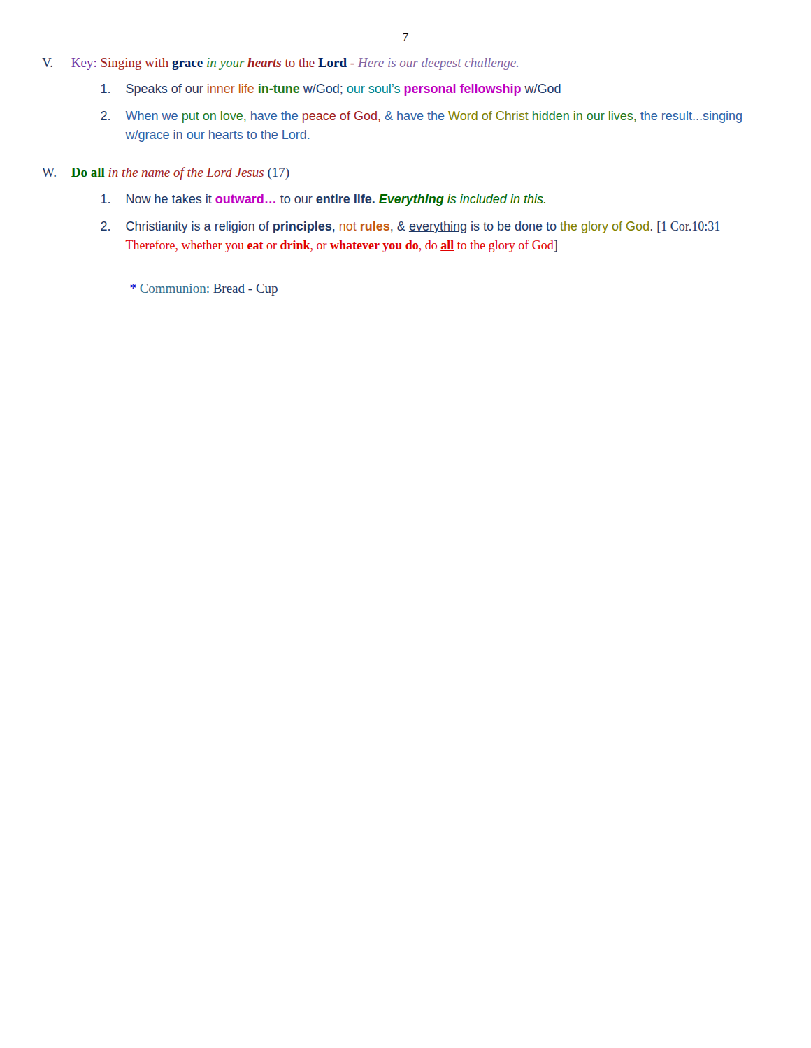7
V. Key: Singing with grace in your hearts to the Lord - Here is our deepest challenge.
1. Speaks of our inner life in-tune w/God; our soul’s personal fellowship w/God
2. When we put on love, have the peace of God, & have the Word of Christ hidden in our lives, the result...singing w/grace in our hearts to the Lord.
W. Do all in the name of the Lord Jesus (17)
1. Now he takes it outward… to our entire life. Everything is included in this.
2. Christianity is a religion of principles, not rules, & everything is to be done to the glory of God. [1 Cor.10:31 Therefore, whether you eat or drink, or whatever you do, do all to the glory of God]
* Communion: Bread - Cup